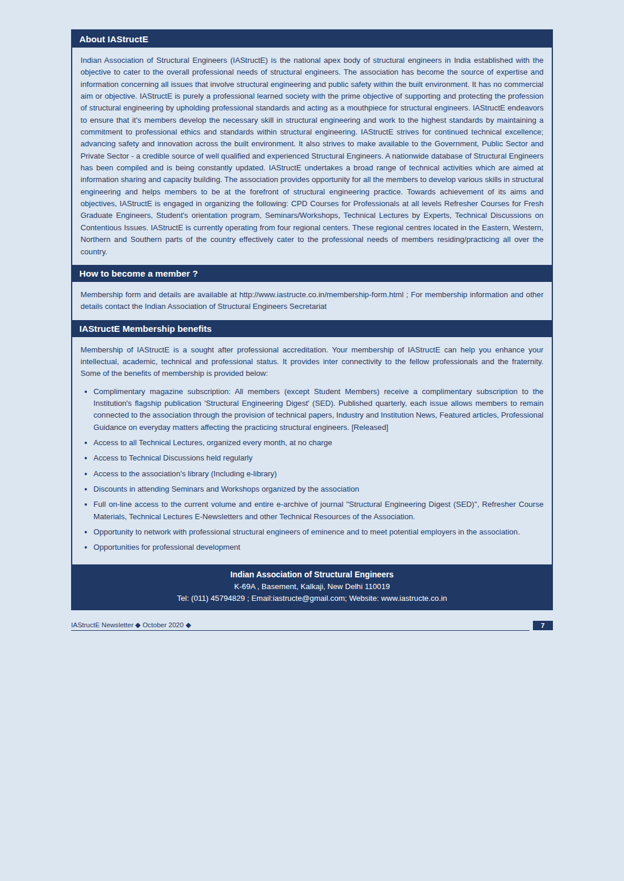About IAStructE
Indian Association of Structural Engineers (IAStructE) is the national apex body of structural engineers in India established with the objective to cater to the overall professional needs of structural engineers. The association has become the source of expertise and information concerning all issues that involve structural engineering and public safety within the built environment. It has no commercial aim or objective. IAStructE is purely a professional learned society with the prime objective of supporting and protecting the profession of structural engineering by upholding professional standards and acting as a mouthpiece for structural engineers. IAStructE endeavors to ensure that it's members develop the necessary skill in structural engineering and work to the highest standards by maintaining a commitment to professional ethics and standards within structural engineering. IAStructE strives for continued technical excellence; advancing safety and innovation across the built environment. It also strives to make available to the Government, Public Sector and Private Sector - a credible source of well qualified and experienced Structural Engineers. A nationwide database of Structural Engineers has been compiled and is being constantly updated. IAStructE undertakes a broad range of technical activities which are aimed at information sharing and capacity building. The association provides opportunity for all the members to develop various skills in structural engineering and helps members to be at the forefront of structural engineering practice. Towards achievement of its aims and objectives, IAStructE is engaged in organizing the following: CPD Courses for Professionals at all levels Refresher Courses for Fresh Graduate Engineers, Student's orientation program, Seminars/Workshops, Technical Lectures by Experts, Technical Discussions on Contentious Issues. IAStructE is currently operating from four regional centers. These regional centres located in the Eastern, Western, Northern and Southern parts of the country effectively cater to the professional needs of members residing/practicing all over the country.
How to become a member ?
Membership form and details are available at http://www.iastructe.co.in/membership-form.html ; For membership information and other details contact the Indian Association of Structural Engineers Secretariat
IAStructE Membership benefits
Membership of IAStructE is a sought after professional accreditation. Your membership of IAStructE can help you enhance your intellectual, academic, technical and professional status. It provides inter connectivity to the fellow professionals and the fraternity. Some of the benefits of membership is provided below:
Complimentary magazine subscription: All members (except Student Members) receive a complimentary subscription to the Institution's flagship publication 'Structural Engineering Digest' (SED). Published quarterly, each issue allows members to remain connected to the association through the provision of technical papers, Industry and Institution News, Featured articles, Professional Guidance on everyday matters affecting the practicing structural engineers. [Released]
Access to all Technical Lectures, organized every month, at no charge
Access to Technical Discussions held regularly
Access to the association's library (Including e-library)
Discounts in attending Seminars and Workshops organized by the association
Full on-line access to the current volume and entire e-archive of journal "Structural Engineering Digest (SED)", Refresher Course Materials, Technical Lectures E-Newsletters and other Technical Resources of the Association.
Opportunity to network with professional structural engineers of eminence and to meet potential employers in the association.
Opportunities for professional development
Indian Association of Structural Engineers
K-69A , Basement, Kalkaji, New Delhi 110019
Tel: (011) 45794829 ; Email:iastructe@gmail.com; Website: www.iastructe.co.in
IAStructE Newsletter ◆ October 2020 ◆
7